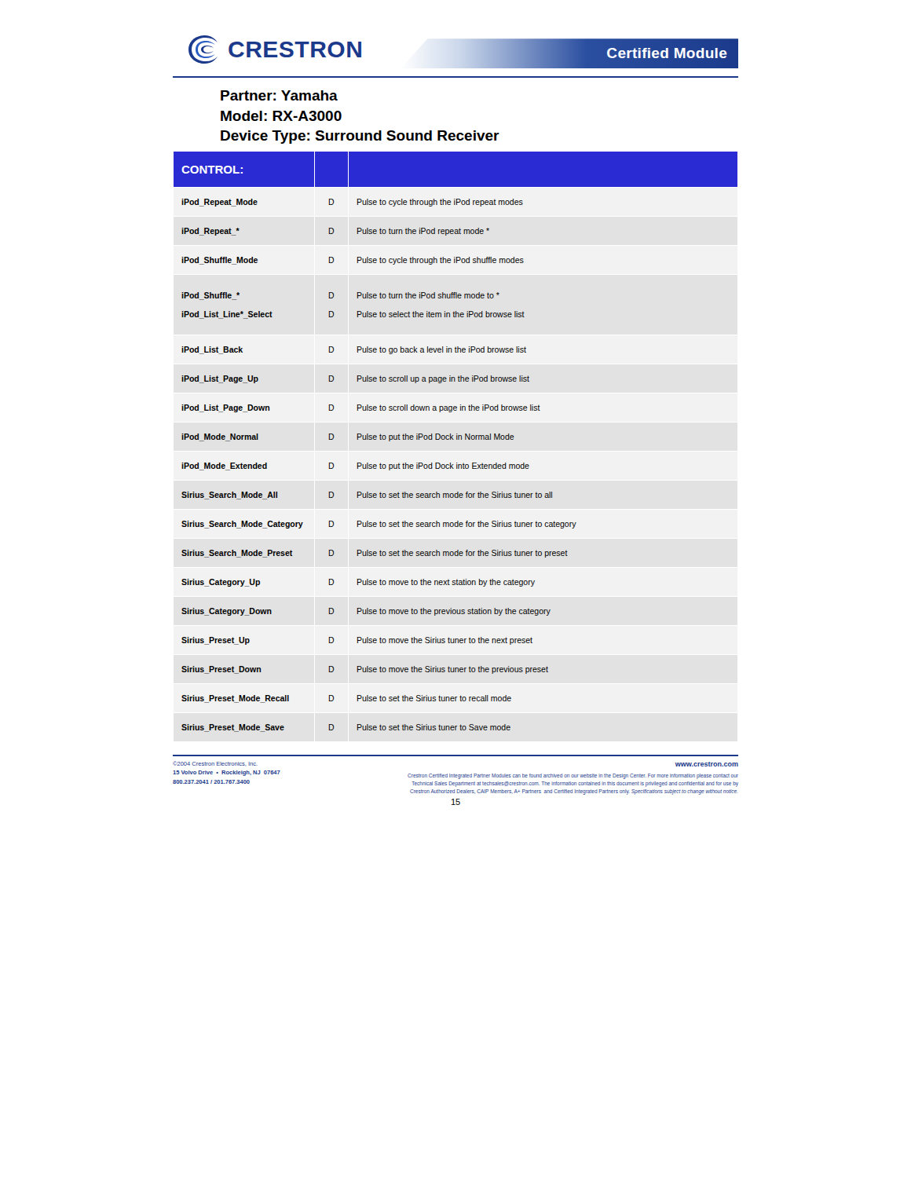CRESTRON
Certified Module
Partner: Yamaha
Model: RX-A3000
Device Type: Surround Sound Receiver
| CONTROL: | | |
| --- | --- | --- |
| iPod_Repeat_Mode | D | Pulse to cycle through the iPod repeat modes |
| iPod_Repeat_* | D | Pulse to turn the iPod repeat mode * |
| iPod_Shuffle_Mode | D | Pulse to cycle through the iPod shuffle modes |
| iPod_Shuffle_* iPod_List_Line*_Select | D D | Pulse to turn the iPod shuffle mode to * Pulse to select the item in the iPod browse list |
| iPod_List_Back | D | Pulse to go back a level in the iPod browse list |
| iPod_List_Page_Up | D | Pulse to scroll up a page in the iPod browse list |
| iPod_List_Page_Down | D | Pulse to scroll down a page in the iPod browse list |
| iPod_Mode_Normal | D | Pulse to put the iPod Dock in Normal Mode |
| iPod_Mode_Extended | D | Pulse to put the iPod Dock into Extended mode |
| Sirius_Search_Mode_All | D | Pulse to set the search mode for the Sirius tuner to all |
| Sirius_Search_Mode_Category | D | Pulse to set the search mode for the Sirius tuner to category |
| Sirius_Search_Mode_Preset | D | Pulse to set the search mode for the Sirius tuner to preset |
| Sirius_Category_Up | D | Pulse to move to the next station by the category |
| Sirius_Category_Down | D | Pulse to move to the previous station by the category |
| Sirius_Preset_Up | D | Pulse to move the Sirius tuner to the next preset |
| Sirius_Preset_Down | D | Pulse to move the Sirius tuner to the previous preset |
| Sirius_Preset_Mode_Recall | D | Pulse to set the Sirius tuner to recall mode |
| Sirius_Preset_Mode_Save | D | Pulse to set the Sirius tuner to Save mode |
©2004 Crestron Electronics, Inc.
15 Volvo Drive • Rockleigh, NJ 07647
800.237.2041 / 201.767.3400
www.crestron.com Crestron Certified Integrated Partner Modules can be found archived on our website in the Design Center. For more information please contact our
Technical Sales Department at techsales@crestron.com. The information contained in this document is privileged and confidential and for use by
Crestron Authorized Dealers, CAIP Members, A+ Partners and Certified Integrated Partners only. Specifications subject to change without notice.
15